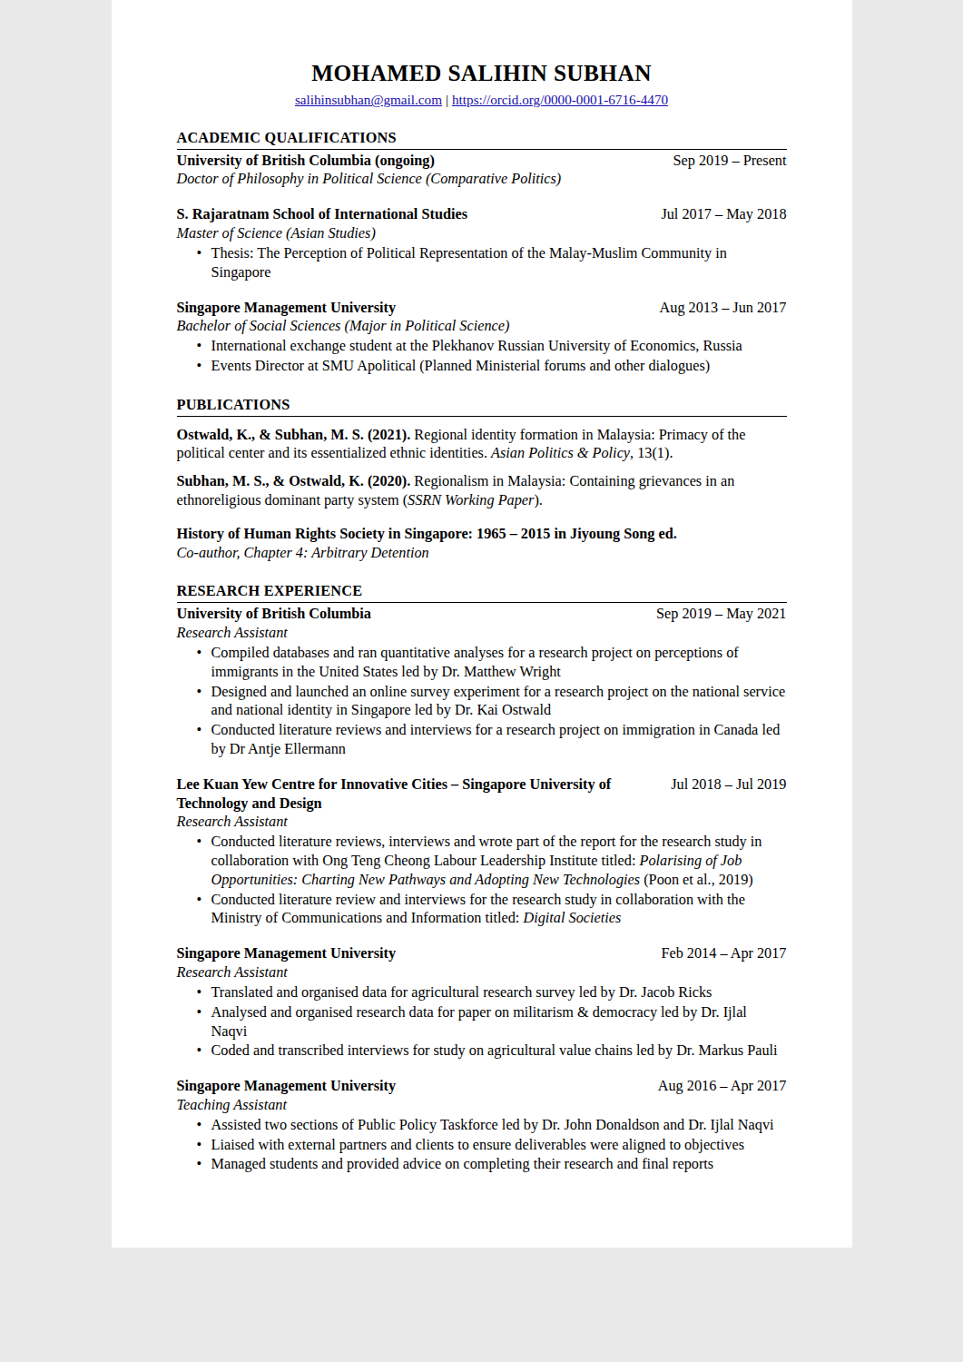MOHAMED SALIHIN SUBHAN
salihinsubhan@gmail.com|https://orcid.org/0000-0001-6716-4470
Academic Qualifications
University of British Columbia (ongoing) Sep 2019 – Present
Doctor of Philosophy in Political Science (Comparative Politics)
S. Rajaratnam School of International Studies Jul 2017 – May 2018
Master of Science (Asian Studies)
Thesis: The Perception of Political Representation of the Malay-Muslim Community in Singapore
Singapore Management University Aug 2013 – Jun 2017
Bachelor of Social Sciences (Major in Political Science)
International exchange student at the Plekhanov Russian University of Economics, Russia
Events Director at SMU Apolitical (Planned Ministerial forums and other dialogues)
Publications
Ostwald, K., & Subhan, M. S. (2021). Regional identity formation in Malaysia: Primacy of the political center and its essentialized ethnic identities. Asian Politics & Policy, 13(1).
Subhan, M. S., & Ostwald, K. (2020). Regionalism in Malaysia: Containing grievances in an ethnoreligious dominant party system (SSRN Working Paper).
History of Human Rights Society in Singapore: 1965 – 2015 in Jiyoung Song ed.
Co-author, Chapter 4: Arbitrary Detention
Research Experience
University of British Columbia Sep 2019 – May 2021
Research Assistant
Compiled databases and ran quantitative analyses for a research project on perceptions of immigrants in the United States led by Dr. Matthew Wright
Designed and launched an online survey experiment for a research project on the national service and national identity in Singapore led by Dr. Kai Ostwald
Conducted literature reviews and interviews for a research project on immigration in Canada led by Dr Antje Ellermann
Lee Kuan Yew Centre for Innovative Cities – Singapore University of Technology and Design Jul 2018 – Jul 2019
Research Assistant
Conducted literature reviews, interviews and wrote part of the report for the research study in collaboration with Ong Teng Cheong Labour Leadership Institute titled: Polarising of Job Opportunities: Charting New Pathways and Adopting New Technologies (Poon et al., 2019)
Conducted literature review and interviews for the research study in collaboration with the Ministry of Communications and Information titled: Digital Societies
Singapore Management University Feb 2014 – Apr 2017
Research Assistant
Translated and organised data for agricultural research survey led by Dr. Jacob Ricks
Analysed and organised research data for paper on militarism & democracy led by Dr. Ijlal Naqvi
Coded and transcribed interviews for study on agricultural value chains led by Dr. Markus Pauli
Singapore Management University Aug 2016 – Apr 2017
Teaching Assistant
Assisted two sections of Public Policy Taskforce led by Dr. John Donaldson and Dr. Ijlal Naqvi
Liaised with external partners and clients to ensure deliverables were aligned to objectives
Managed students and provided advice on completing their research and final reports